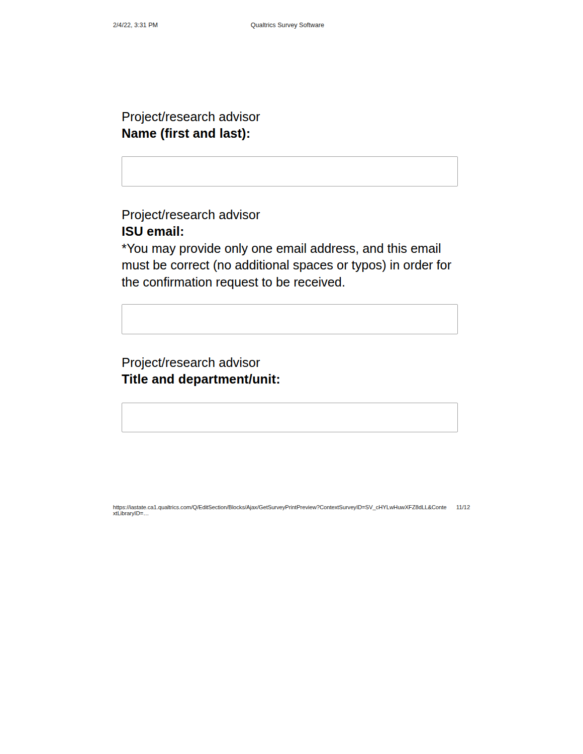2/4/22, 3:31 PM Qualtrics Survey Software
Project/research advisor
Name (first and last):
Project/research advisor
ISU email:
*You may provide only one email address, and this email must be correct (no additional spaces or typos) in order for the confirmation request to be received.
Project/research advisor
Title and department/unit:
https://iastate.ca1.qualtrics.com/Q/EditSection/Blocks/Ajax/GetSurveyPrintPreview?ContextSurveyID=SV_cHYLwHuwXFZ8dLL&ContextLibraryID=… 11/12